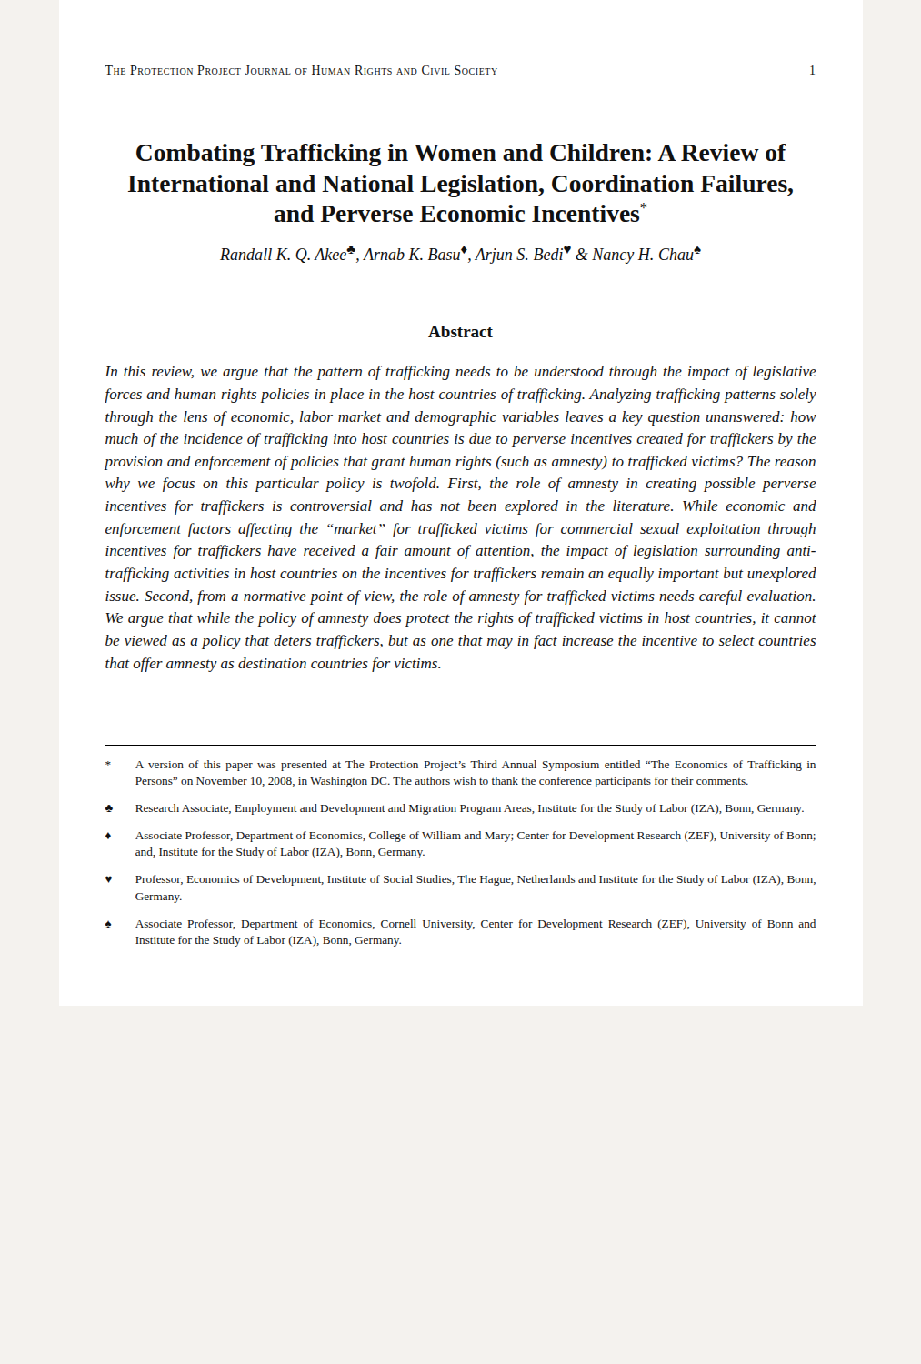The Protection Project Journal of Human Rights and Civil Society 1
Combating Trafficking in Women and Children: A Review of International and National Legislation, Coordination Failures, and Perverse Economic Incentives*
Randall K. Q. Akee♣, Arnab K. Basu♦, Arjun S. Bedi♥ & Nancy H. Chau♠
Abstract
In this review, we argue that the pattern of trafficking needs to be understood through the impact of legislative forces and human rights policies in place in the host countries of trafficking. Analyzing trafficking patterns solely through the lens of economic, labor market and demographic variables leaves a key question unanswered: how much of the incidence of trafficking into host countries is due to perverse incentives created for traffickers by the provision and enforcement of policies that grant human rights (such as amnesty) to trafficked victims? The reason why we focus on this particular policy is twofold. First, the role of amnesty in creating possible perverse incentives for traffickers is controversial and has not been explored in the literature. While economic and enforcement factors affecting the “market” for trafficked victims for commercial sexual exploitation through incentives for traffickers have received a fair amount of attention, the impact of legislation surrounding anti-trafficking activities in host countries on the incentives for traffickers remain an equally important but unexplored issue. Second, from a normative point of view, the role of amnesty for trafficked victims needs careful evaluation. We argue that while the policy of amnesty does protect the rights of trafficked victims in host countries, it cannot be viewed as a policy that deters traffickers, but as one that may in fact increase the incentive to select countries that offer amnesty as destination countries for victims.
*A version of this paper was presented at The Protection Project’s Third Annual Symposium entitled “The Economics of Trafficking in Persons” on November 10, 2008, in Washington DC. The authors wish to thank the conference participants for their comments.
♣Research Associate, Employment and Development and Migration Program Areas, Institute for the Study of Labor (IZA), Bonn, Germany.
♦Associate Professor, Department of Economics, College of William and Mary; Center for Development Research (ZEF), University of Bonn; and, Institute for the Study of Labor (IZA), Bonn, Germany.
♥Professor, Economics of Development, Institute of Social Studies, The Hague, Netherlands and Institute for the Study of Labor (IZA), Bonn, Germany.
♠Associate Professor, Department of Economics, Cornell University, Center for Development Research (ZEF), University of Bonn and Institute for the Study of Labor (IZA), Bonn, Germany.